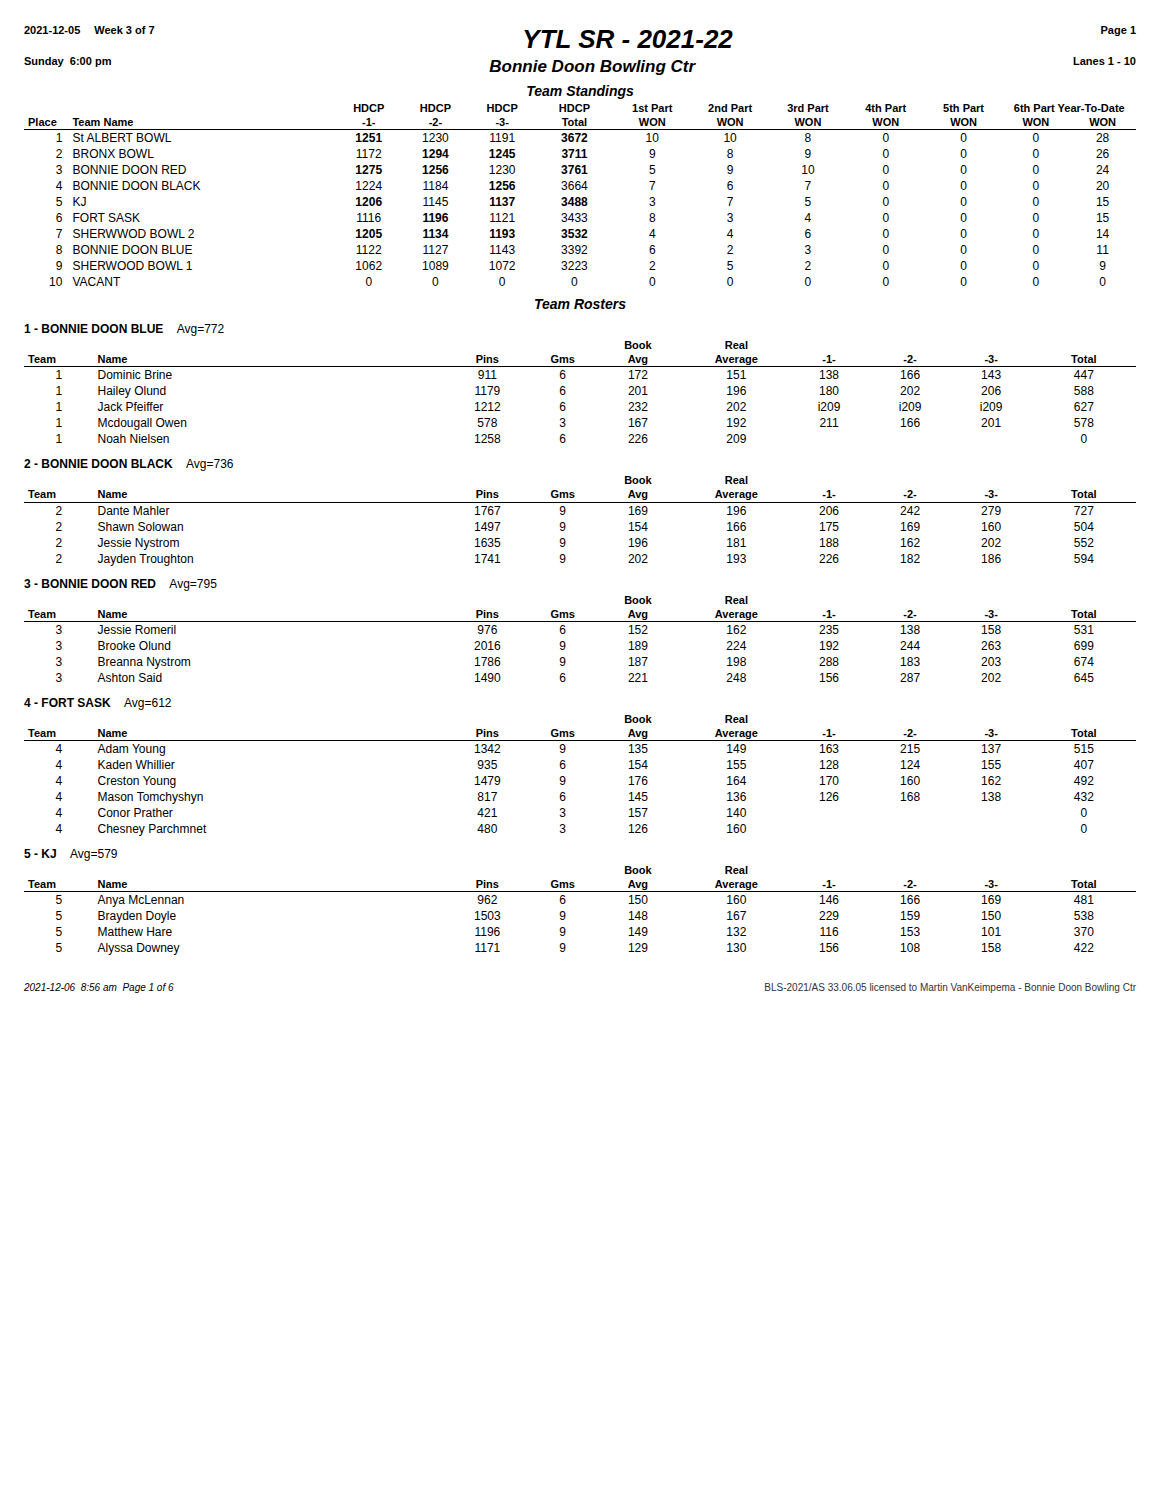2021-12-05 Week 3 of 7
YTL SR - 2021-22
Page 1
Sunday 6:00 pm
Bonnie Doon Bowling Ctr
Lanes 1 - 10
Team Standings
| | | HDCP | HDCP | HDCP | HDCP | 1st Part | 2nd Part | 3rd Part | 4th Part | 5th Part | 6th Part Year-To-Date |
| --- | --- | --- | --- | --- | --- | --- | --- | --- | --- | --- | --- |
| Place | Team Name | -1- | -2- | -3- | Total | WON | WON | WON | WON | WON | WON | WON |
| 1 | St ALBERT BOWL | 1251 | 1230 | 1191 | 3672 | 10 | 10 | 8 | 0 | 0 | 0 | 28 |
| 2 | BRONX BOWL | 1172 | 1294 | 1245 | 3711 | 9 | 8 | 9 | 0 | 0 | 0 | 26 |
| 3 | BONNIE DOON RED | 1275 | 1256 | 1230 | 3761 | 5 | 9 | 10 | 0 | 0 | 0 | 24 |
| 4 | BONNIE DOON BLACK | 1224 | 1184 | 1256 | 3664 | 7 | 6 | 7 | 0 | 0 | 0 | 20 |
| 5 | KJ | 1206 | 1145 | 1137 | 3488 | 3 | 7 | 5 | 0 | 0 | 0 | 15 |
| 6 | FORT SASK | 1116 | 1196 | 1121 | 3433 | 8 | 3 | 4 | 0 | 0 | 0 | 15 |
| 7 | SHERWWOD BOWL 2 | 1205 | 1134 | 1193 | 3532 | 4 | 4 | 6 | 0 | 0 | 0 | 14 |
| 8 | BONNIE DOON BLUE | 1122 | 1127 | 1143 | 3392 | 6 | 2 | 3 | 0 | 0 | 0 | 11 |
| 9 | SHERWOOD BOWL 1 | 1062 | 1089 | 1072 | 3223 | 2 | 5 | 2 | 0 | 0 | 0 | 9 |
| 10 | VACANT | 0 | 0 | 0 | 0 | 0 | 0 | 0 | 0 | 0 | 0 | 0 |
Team Rosters
1 - BONNIE DOON BLUE Avg=772
| | | | | Book | Real | | | | |
| --- | --- | --- | --- | --- | --- | --- | --- | --- | --- |
| Team | Name | Pins | Gms | Avg | Average | -1- | -2- | -3- | Total |
| 1 | Dominic Brine | 911 | 6 | 172 | 151 | 138 | 166 | 143 | 447 |
| 1 | Hailey Olund | 1179 | 6 | 201 | 196 | 180 | 202 | 206 | 588 |
| 1 | Jack Pfeiffer | 1212 | 6 | 232 | 202 | i209 | i209 | i209 | 627 |
| 1 | Mcdougall Owen | 578 | 3 | 167 | 192 | 211 | 166 | 201 | 578 |
| 1 | Noah Nielsen | 1258 | 6 | 226 | 209 | | | | 0 |
2 - BONNIE DOON BLACK Avg=736
| | | | | Book | Real | | | | |
| --- | --- | --- | --- | --- | --- | --- | --- | --- | --- |
| Team | Name | Pins | Gms | Avg | Average | -1- | -2- | -3- | Total |
| 2 | Dante Mahler | 1767 | 9 | 169 | 196 | 206 | 242 | 279 | 727 |
| 2 | Shawn Solowan | 1497 | 9 | 154 | 166 | 175 | 169 | 160 | 504 |
| 2 | Jessie Nystrom | 1635 | 9 | 196 | 181 | 188 | 162 | 202 | 552 |
| 2 | Jayden Troughton | 1741 | 9 | 202 | 193 | 226 | 182 | 186 | 594 |
3 - BONNIE DOON RED Avg=795
| | | | | Book | Real | | | | |
| --- | --- | --- | --- | --- | --- | --- | --- | --- | --- |
| Team | Name | Pins | Gms | Avg | Average | -1- | -2- | -3- | Total |
| 3 | Jessie Romeril | 976 | 6 | 152 | 162 | 235 | 138 | 158 | 531 |
| 3 | Brooke Olund | 2016 | 9 | 189 | 224 | 192 | 244 | 263 | 699 |
| 3 | Breanna Nystrom | 1786 | 9 | 187 | 198 | 288 | 183 | 203 | 674 |
| 3 | Ashton Said | 1490 | 6 | 221 | 248 | 156 | 287 | 202 | 645 |
4 - FORT SASK Avg=612
| | | | | Book | Real | | | | |
| --- | --- | --- | --- | --- | --- | --- | --- | --- | --- |
| Team | Name | Pins | Gms | Avg | Average | -1- | -2- | -3- | Total |
| 4 | Adam Young | 1342 | 9 | 135 | 149 | 163 | 215 | 137 | 515 |
| 4 | Kaden Whillier | 935 | 6 | 154 | 155 | 128 | 124 | 155 | 407 |
| 4 | Creston Young | 1479 | 9 | 176 | 164 | 170 | 160 | 162 | 492 |
| 4 | Mason Tomchyshyn | 817 | 6 | 145 | 136 | 126 | 168 | 138 | 432 |
| 4 | Conor Prather | 421 | 3 | 157 | 140 | | | | 0 |
| 4 | Chesney Parchmnet | 480 | 3 | 126 | 160 | | | | 0 |
5 - KJ Avg=579
| | | | | Book | Real | | | | |
| --- | --- | --- | --- | --- | --- | --- | --- | --- | --- |
| Team | Name | Pins | Gms | Avg | Average | -1- | -2- | -3- | Total |
| 5 | Anya McLennan | 962 | 6 | 150 | 160 | 146 | 166 | 169 | 481 |
| 5 | Brayden Doyle | 1503 | 9 | 148 | 167 | 229 | 159 | 150 | 538 |
| 5 | Matthew Hare | 1196 | 9 | 149 | 132 | 116 | 153 | 101 | 370 |
| 5 | Alyssa Downey | 1171 | 9 | 129 | 130 | 156 | 108 | 158 | 422 |
2021-12-06 8:56 am Page 1 of 6
BLS-2021/AS 33.06.05 licensed to Martin VanKeimpema - Bonnie Doon Bowling Ctr